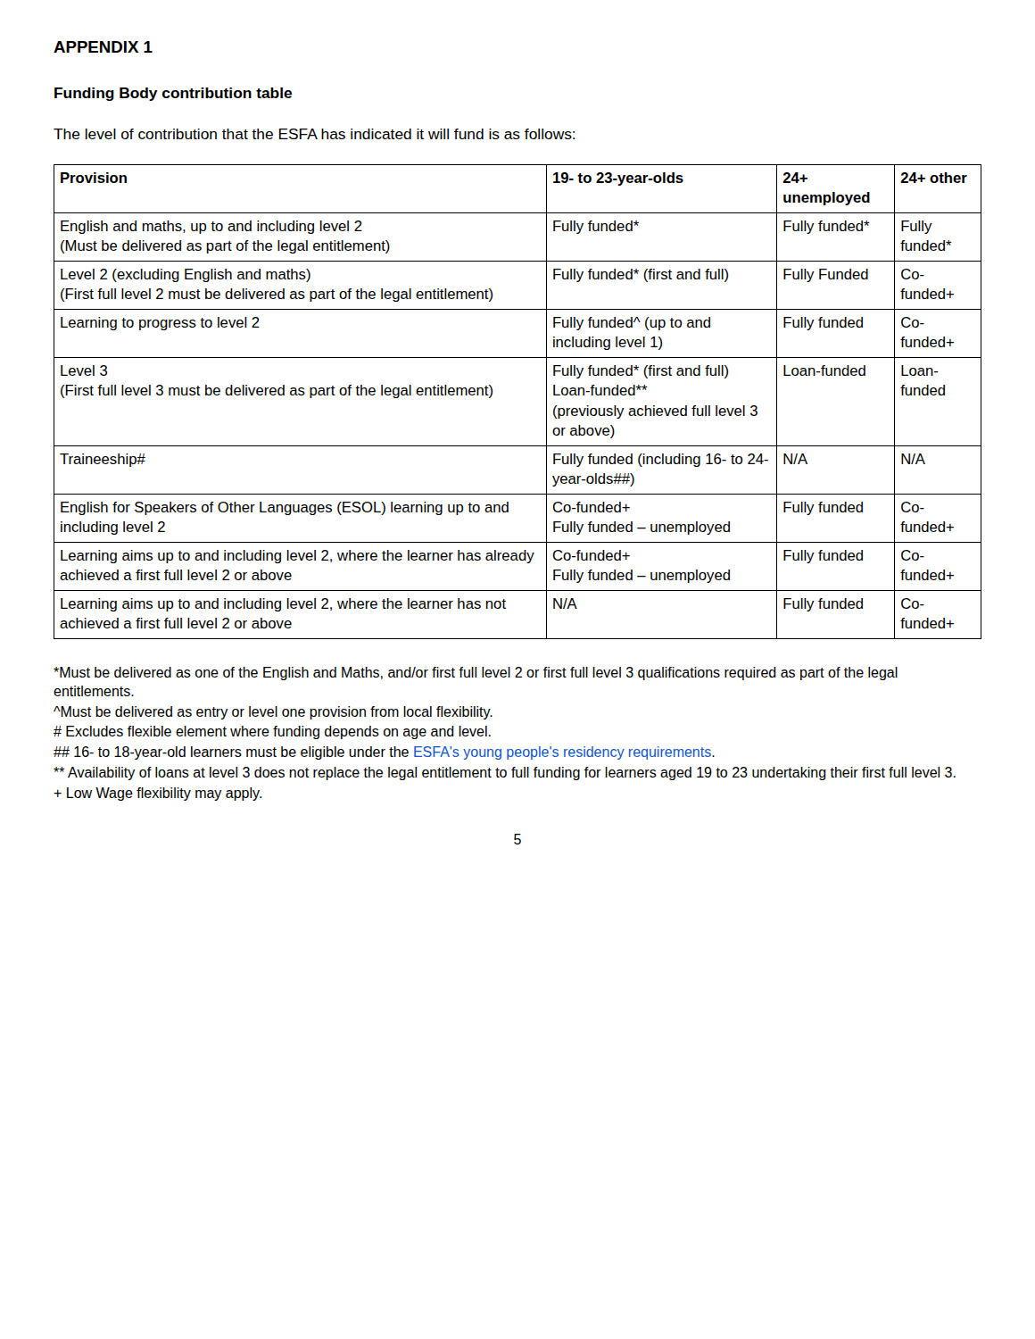APPENDIX 1
Funding Body contribution table
The level of contribution that the ESFA has indicated it will fund is as follows:
| Provision | 19- to 23-year-olds | 24+ unemployed | 24+ other |
| --- | --- | --- | --- |
| English and maths, up to and including level 2 (Must be delivered as part of the legal entitlement) | Fully funded* | Fully funded* | Fully funded* |
| Level 2 (excluding English and maths) (First full level 2 must be delivered as part of the legal entitlement) | Fully funded* (first and full) | Fully Funded | Co-funded+ |
| Learning to progress to level 2 | Fully funded^ (up to and including level 1) | Fully funded | Co-funded+ |
| Level 3 (First full level 3 must be delivered as part of the legal entitlement) | Fully funded* (first and full) Loan-funded** (previously achieved full level 3 or above) | Loan-funded | Loan-funded |
| Traineeship# | Fully funded (including 16- to 24-year-olds##) | N/A | N/A |
| English for Speakers of Other Languages (ESOL) learning up to and including level 2 | Co-funded+ Fully funded – unemployed | Fully funded | Co-funded+ |
| Learning aims up to and including level 2, where the learner has already achieved a first full level 2 or above | Co-funded+ Fully funded – unemployed | Fully funded | Co-funded+ |
| Learning aims up to and including level 2, where the learner has not achieved a first full level 2 or above | N/A | Fully funded | Co-funded+ |
*Must be delivered as one of the English and Maths, and/or first full level 2 or first full level 3 qualifications required as part of the legal entitlements.
^Must be delivered as entry or level one provision from local flexibility.
# Excludes flexible element where funding depends on age and level.
## 16- to 18-year-old learners must be eligible under the ESFA's young people's residency requirements.
** Availability of loans at level 3 does not replace the legal entitlement to full funding for learners aged 19 to 23 undertaking their first full level 3.
+ Low Wage flexibility may apply.
5